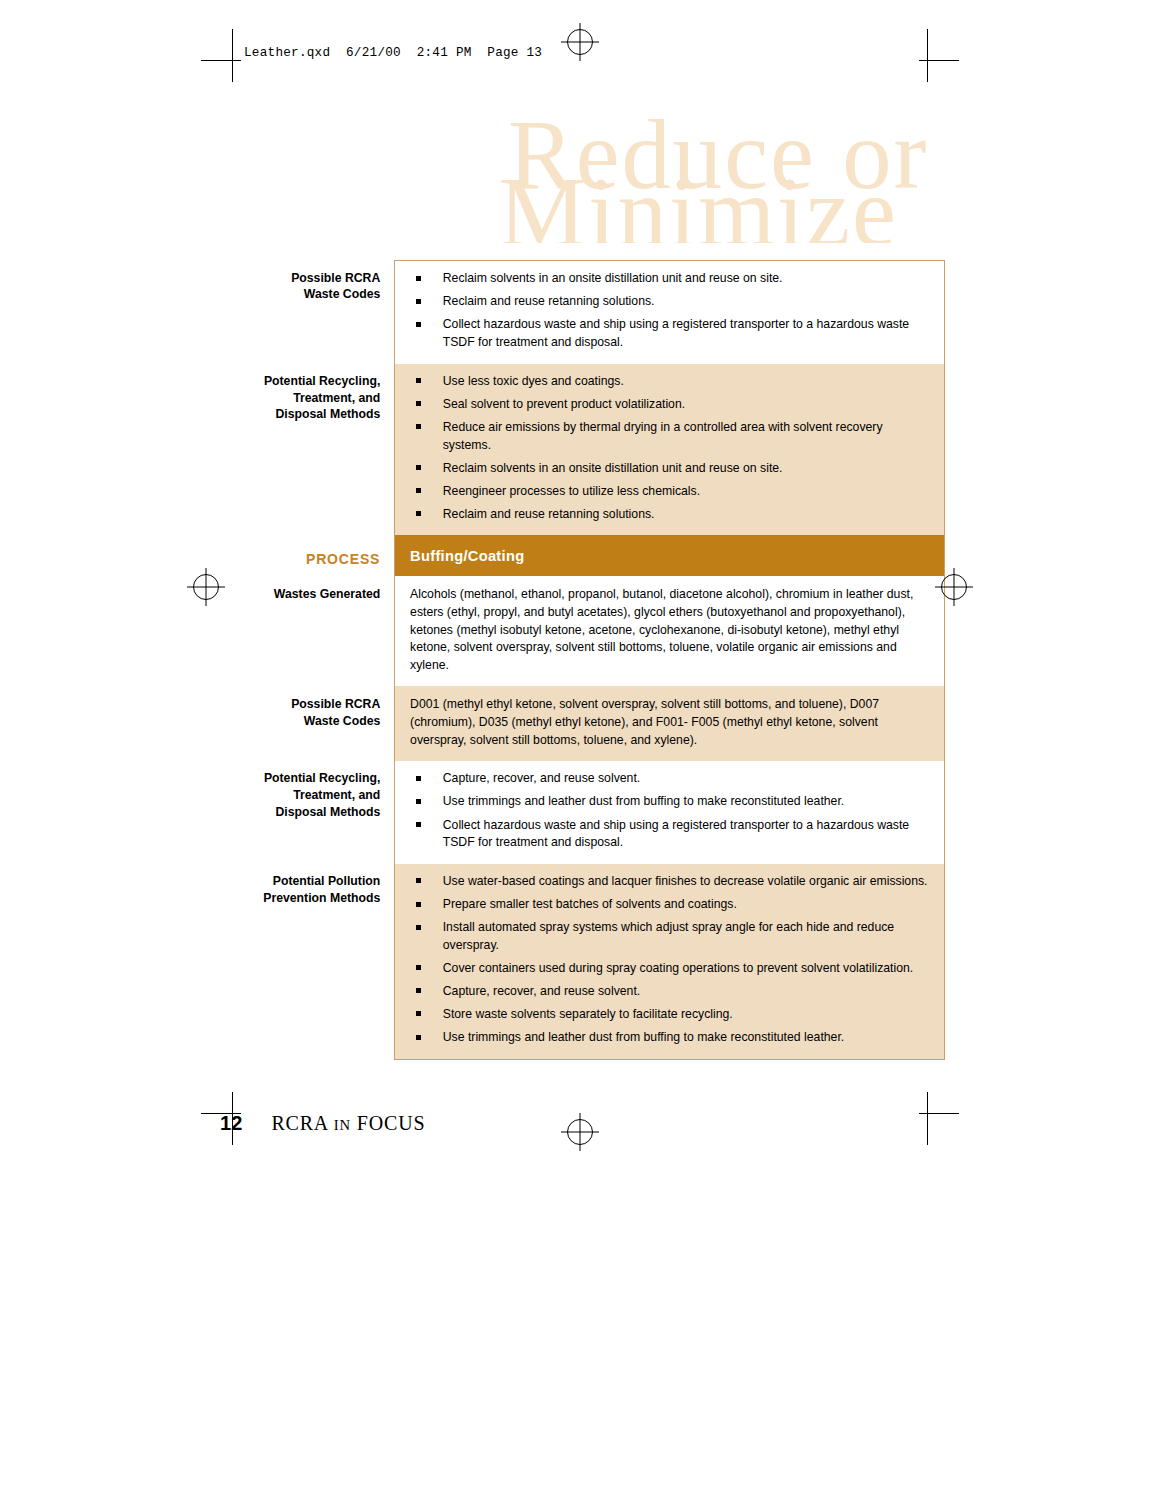Leather.qxd 6/21/00 2:41 PM Page 13
Reduce or Minimize
| Possible RCRA Waste Codes | Reclaim solvents in an onsite distillation unit and reuse on site. Reclaim and reuse retanning solutions. Collect hazardous waste and ship using a registered transporter to a hazardous waste TSDF for treatment and disposal. |
| Potential Recycling, Treatment, and Disposal Methods | Use less toxic dyes and coatings. Seal solvent to prevent product volatilization. Reduce air emissions by thermal drying in a controlled area with solvent recovery systems. Reclaim solvents in an onsite distillation unit and reuse on site. Reengineer processes to utilize less chemicals. Reclaim and reuse retanning solutions. |
| PROCESS | Buffing/Coating |
| Wastes Generated | Alcohols (methanol, ethanol, propanol, butanol, diacetone alcohol), chromium in leather dust, esters (ethyl, propyl, and butyl acetates), glycol ethers (butoxyethanol and propoxyethanol), ketones (methyl isobutyl ketone, acetone, cyclohexanone, di-isobutyl ketone), methyl ethyl ketone, solvent overspray, solvent still bottoms, toluene, volatile organic air emissions and xylene. |
| Possible RCRA Waste Codes | D001 (methyl ethyl ketone, solvent overspray, solvent still bottoms, and toluene), D007 (chromium), D035 (methyl ethyl ketone), and F001- F005 (methyl ethyl ketone, solvent overspray, solvent still bottoms, toluene, and xylene). |
| Potential Recycling, Treatment, and Disposal Methods | Capture, recover, and reuse solvent. Use trimmings and leather dust from buffing to make reconstituted leather. Collect hazardous waste and ship using a registered transporter to a hazardous waste TSDF for treatment and disposal. |
| Potential Pollution Prevention Methods | Use water-based coatings and lacquer finishes to decrease volatile organic air emissions. Prepare smaller test batches of solvents and coatings. Install automated spray systems which adjust spray angle for each hide and reduce overspray. Cover containers used during spray coating operations to prevent solvent volatilization. Capture, recover, and reuse solvent. Store waste solvents separately to facilitate recycling. Use trimmings and leather dust from buffing to make reconstituted leather. |
12
RCRA IN FOCUS